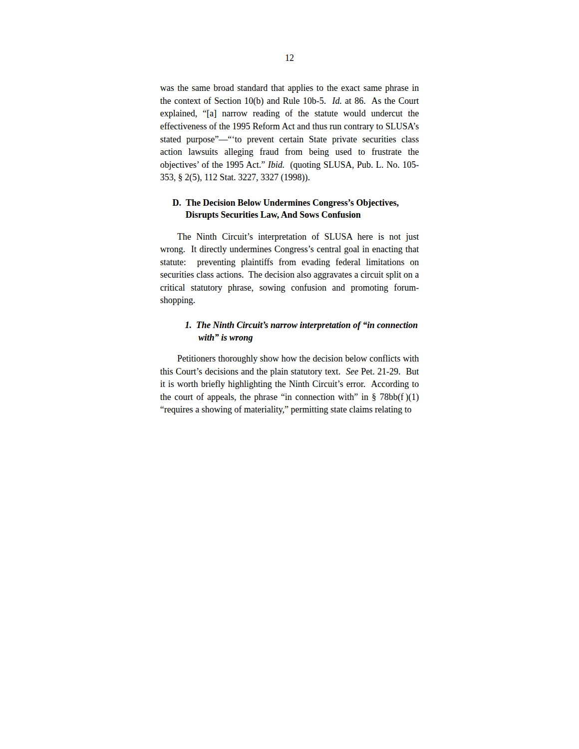12
was the same broad standard that applies to the exact same phrase in the context of Section 10(b) and Rule 10b-5. Id. at 86. As the Court explained, “[a] narrow reading of the statute would undercut the effectiveness of the 1995 Reform Act and thus run contrary to SLUSA’s stated purpose”—“‘to prevent certain State private securities class action lawsuits alleging fraud from being used to frustrate the objectives’ of the 1995 Act.” Ibid. (quoting SLUSA, Pub. L. No. 105-353, § 2(5), 112 Stat. 3227, 3327 (1998)).
D. The Decision Below Undermines Congress’s Objectives, Disrupts Securities Law, And Sows Confusion
The Ninth Circuit’s interpretation of SLUSA here is not just wrong. It directly undermines Congress’s central goal in enacting that statute: preventing plaintiffs from evading federal limitations on securities class actions. The decision also aggravates a circuit split on a critical statutory phrase, sowing confusion and promoting forum-shopping.
1. The Ninth Circuit’s narrow interpretation of “in connection with” is wrong
Petitioners thoroughly show how the decision below conflicts with this Court’s decisions and the plain statutory text. See Pet. 21-29. But it is worth briefly highlighting the Ninth Circuit’s error. According to the court of appeals, the phrase “in connection with” in § 78bb(f )(1) “requires a showing of materiality,” permitting state claims relating to